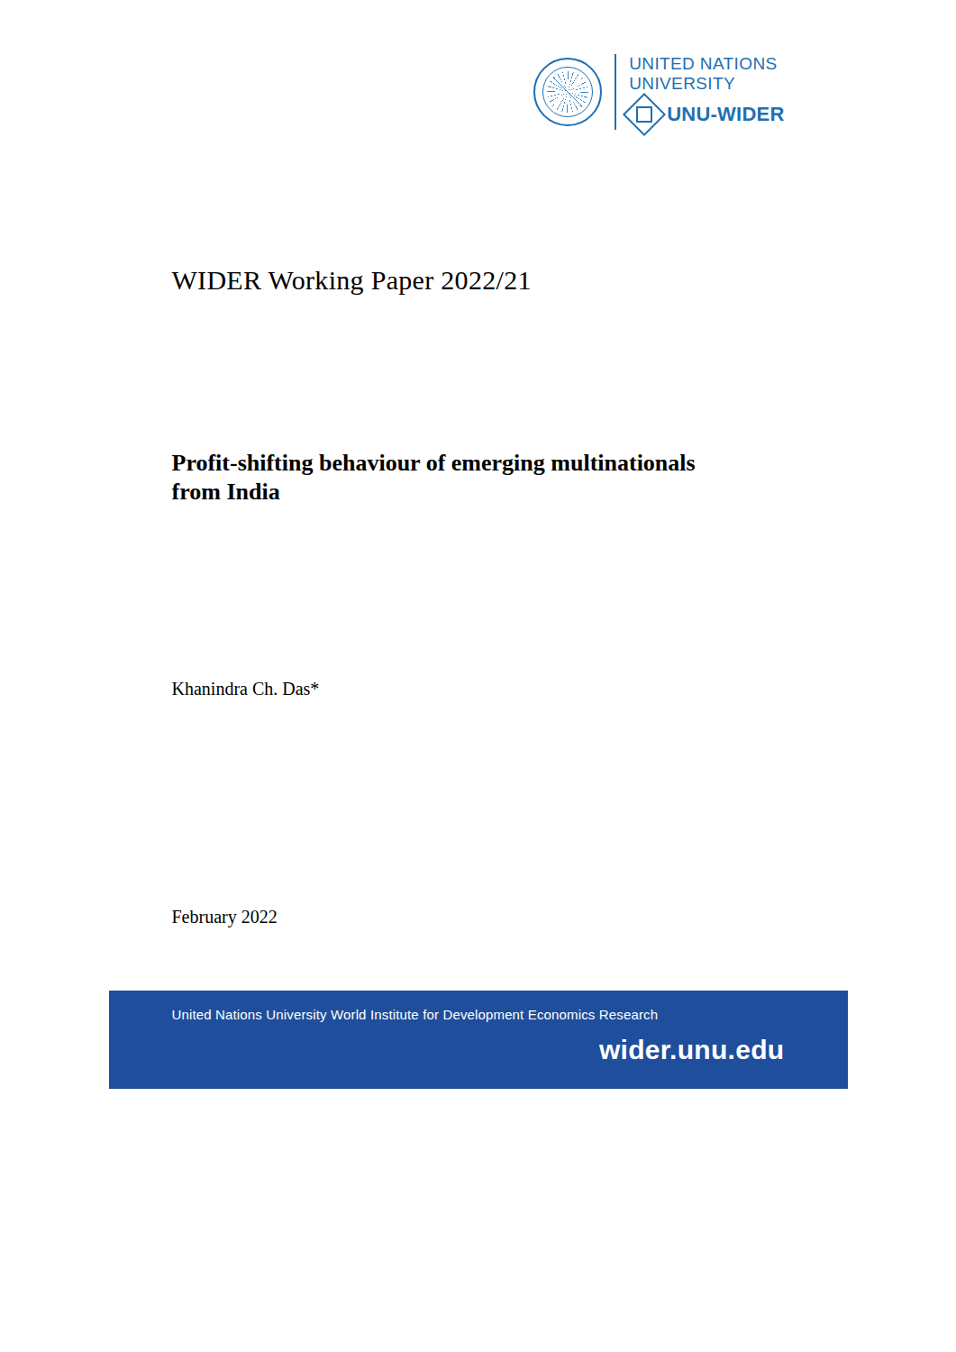UNITED NATIONS
UNIVERSITY
UNU-WIDER
WIDER Working Paper 2022/21
Profit-shifting behaviour of emerging multinationals from India
Khanindra Ch. Das*
February 2022
United Nations University World Institute for Development Economics Research
wider.unu.edu